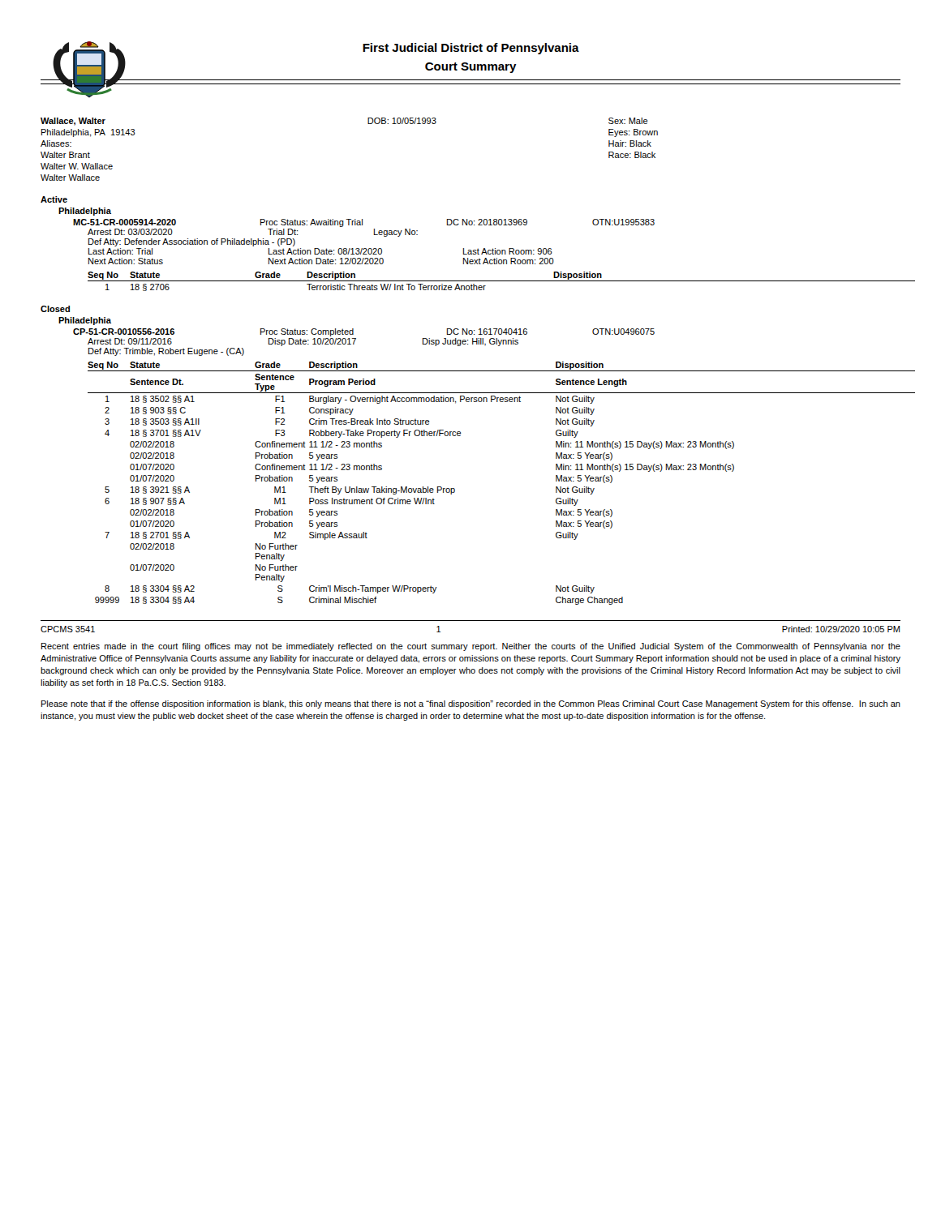First Judicial District of Pennsylvania
Court Summary
| Wallace, Walter | DOB: 10/05/1993 | Sex: Male |
| Philadelphia, PA 19143 | | Eyes: Brown |
| Aliases: | | Hair: Black |
| Walter Brant | | Race: Black |
| Walter W. Wallace | | |
| Walter Wallace | | |
Active
Philadelphia
MC-51-CR-0005914-2020
Proc Status: Awaiting Trial
DC No: 2018013969
OTN:U1995383
Arrest Dt: 03/03/2020
Trial Dt:
Legacy No:
Def Atty: Defender Association of Philadelphia - (PD)
Last Action: Trial
Last Action Date: 08/13/2020
Last Action Room: 906
Next Action: Status
Next Action Date: 12/02/2020
Next Action Room: 200
| Seq No | Statute | Grade | Description | Disposition |
| --- | --- | --- | --- | --- |
| 1 | 18 § 2706 | | Terroristic Threats W/ Int To Terrorize Another | |
Closed
Philadelphia
CP-51-CR-0010556-2016
Proc Status: Completed
DC No: 1617040416
OTN:U0496075
Arrest Dt: 09/11/2016
Disp Date: 10/20/2017
Disp Judge: Hill, Glynnis
Def Atty: Trimble, Robert Eugene - (CA)
| Seq No | Statute | Grade | Description | Disposition |
| --- | --- | --- | --- | --- |
| | Sentence Dt. | Sentence Type | Program Period | Sentence Length |
| 1 | 18 § 3502 §§ A1 | F1 | Burglary - Overnight Accommodation, Person Present | Not Guilty |
| 2 | 18 § 903 §§ C | F1 | Conspiracy | Not Guilty |
| 3 | 18 § 3503 §§ A1II | F2 | Crim Tres-Break Into Structure | Not Guilty |
| 4 | 18 § 3701 §§ A1V | F3 | Robbery-Take Property Fr Other/Force | Guilty |
| | 02/02/2018 | Confinement | 11 1/2 - 23 months | Min: 11 Month(s) 15 Day(s) Max: 23 Month(s) |
| | 02/02/2018 | Probation | 5 years | Max: 5 Year(s) |
| | 01/07/2020 | Confinement | 11 1/2 - 23 months | Min: 11 Month(s) 15 Day(s) Max: 23 Month(s) |
| | 01/07/2020 | Probation | 5 years | Max: 5 Year(s) |
| 5 | 18 § 3921 §§ A | M1 | Theft By Unlaw Taking-Movable Prop | Not Guilty |
| 6 | 18 § 907 §§ A | M1 | Poss Instrument Of Crime W/Int | Guilty |
| | 02/02/2018 | Probation | 5 years | Max: 5 Year(s) |
| | 01/07/2020 | Probation | 5 years | Max: 5 Year(s) |
| 7 | 18 § 2701 §§ A | M2 | Simple Assault | Guilty |
| | 02/02/2018 | No Further Penalty | | |
| | 01/07/2020 | No Further Penalty | | |
| 8 | 18 § 3304 §§ A2 | S | Crim'l Misch-Tamper W/Property | Not Guilty |
| 99999 | 18 § 3304 §§ A4 | S | Criminal Mischief | Charge Changed |
CPCMS 3541
1
Printed: 10/29/2020 10:05 PM
Recent entries made in the court filing offices may not be immediately reflected on the court summary report. Neither the courts of the Unified Judicial System of the Commonwealth of Pennsylvania nor the Administrative Office of Pennsylvania Courts assume any liability for inaccurate or delayed data, errors or omissions on these reports. Court Summary Report information should not be used in place of a criminal history background check which can only be provided by the Pennsylvania State Police. Moreover an employer who does not comply with the provisions of the Criminal History Record Information Act may be subject to civil liability as set forth in 18 Pa.C.S. Section 9183.
Please note that if the offense disposition information is blank, this only means that there is not a “final disposition” recorded in the Common Pleas Criminal Court Case Management System for this offense. In such an instance, you must view the public web docket sheet of the case wherein the offense is charged in order to determine what the most up-to-date disposition information is for the offense.